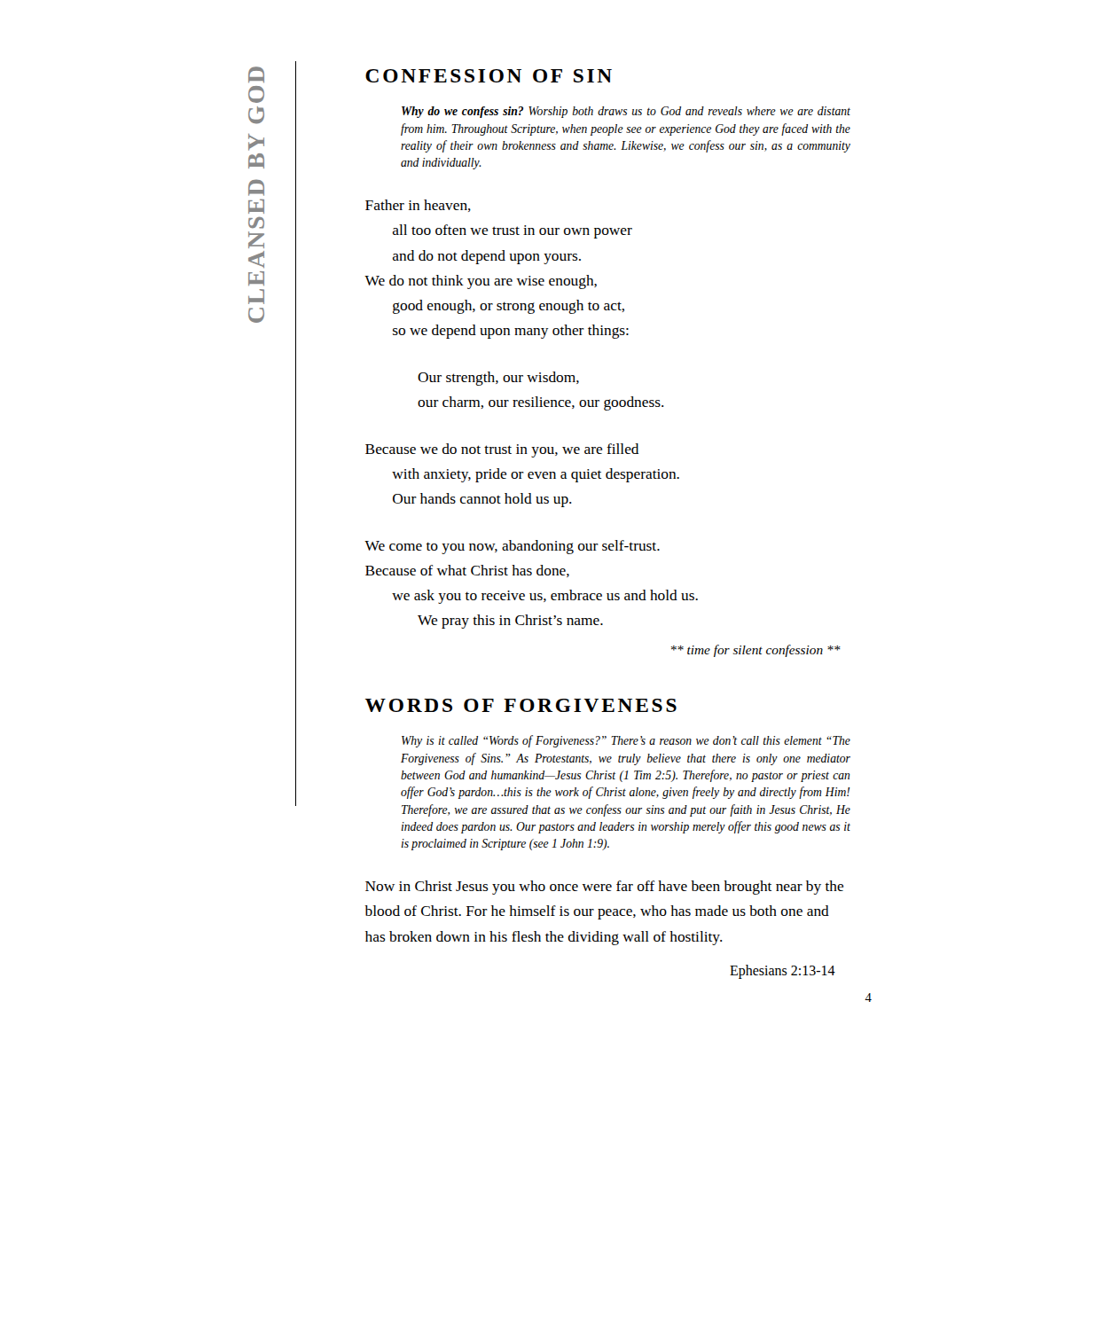Cleansed by God
Confession of Sin
Why do we confess sin? Worship both draws us to God and reveals where we are distant from him. Throughout Scripture, when people see or experience God they are faced with the reality of their own brokenness and shame. Likewise, we confess our sin, as a community and individually.
Father in heaven,
all too often we trust in our own power
and do not depend upon yours.
We do not think you are wise enough,
good enough, or strong enough to act,
so we depend upon many other things:
Our strength, our wisdom,
our charm, our resilience, our goodness.
Because we do not trust in you, we are filled
with anxiety, pride or even a quiet desperation.
Our hands cannot hold us up.
We come to you now, abandoning our self-trust.
Because of what Christ has done,
we ask you to receive us, embrace us and hold us.
We pray this in Christ’s name.
** time for silent confession **
Words of Forgiveness
Why is it called “Words of Forgiveness?” There’s a reason we don’t call this element “The Forgiveness of Sins.” As Protestants, we truly believe that there is only one mediator between God and humankind—Jesus Christ (1 Tim 2:5). Therefore, no pastor or priest can offer God’s pardon…this is the work of Christ alone, given freely by and directly from Him! Therefore, we are assured that as we confess our sins and put our faith in Jesus Christ, He indeed does pardon us. Our pastors and leaders in worship merely offer this good news as it is proclaimed in Scripture (see 1 John 1:9).
Now in Christ Jesus you who once were far off have been brought near by the blood of Christ. For he himself is our peace, who has made us both one and has broken down in his flesh the dividing wall of hostility.
Ephesians 2:13-14
4